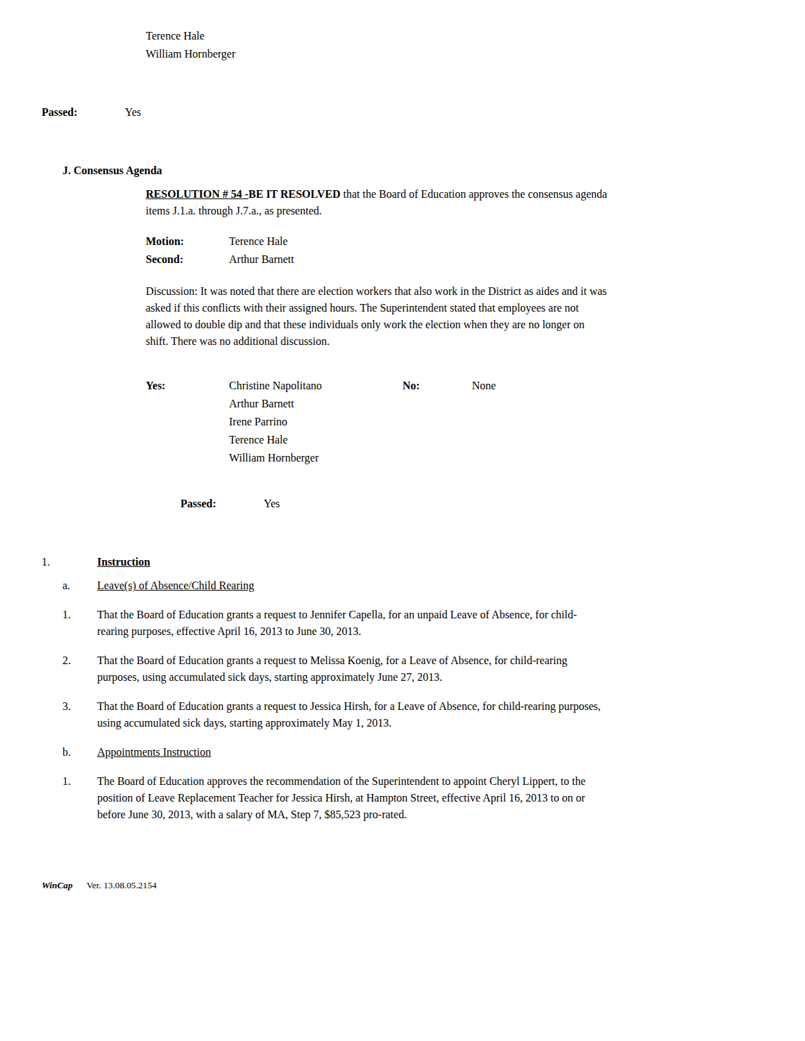Terence Hale
William Hornberger
Passed: Yes
J. Consensus Agenda
RESOLUTION # 54 -BE IT RESOLVED that the Board of Education approves the consensus agenda items J.1.a. through J.7.a., as presented.
| Motion: | Terence Hale |
| Second: | Arthur Barnett |
Discussion: It was noted that there are election workers that also work in the District as aides and it was asked if this conflicts with their assigned hours. The Superintendent stated that employees are not allowed to double dip and that these individuals only work the election when they are no longer on shift. There was no additional discussion.
| Yes: | Christine Napolitano | No: | None |
| | Arthur Barnett | | |
| | Irene Parrino | | |
| | Terence Hale | | |
| | William Hornberger | | |
Passed: Yes
1.
Instruction
a.
Leave(s) of Absence/Child Rearing
1.
That the Board of Education grants a request to Jennifer Capella, for an unpaid Leave of Absence, for child-rearing purposes, effective April 16, 2013 to June 30, 2013.
2.
That the Board of Education grants a request to Melissa Koenig, for a Leave of Absence, for child-rearing purposes, using accumulated sick days, starting approximately June 27, 2013.
3.
That the Board of Education grants a request to Jessica Hirsh, for a Leave of Absence, for child-rearing purposes, using accumulated sick days, starting approximately May 1, 2013.
b.
Appointments Instruction
1.
The Board of Education approves the recommendation of the Superintendent to appoint Cheryl Lippert, to the position of Leave Replacement Teacher for Jessica Hirsh, at Hampton Street, effective April 16, 2013 to on or before June 30, 2013, with a salary of MA, Step 7, $85,523 pro-rated.
WinCap Ver. 13.08.05.2154